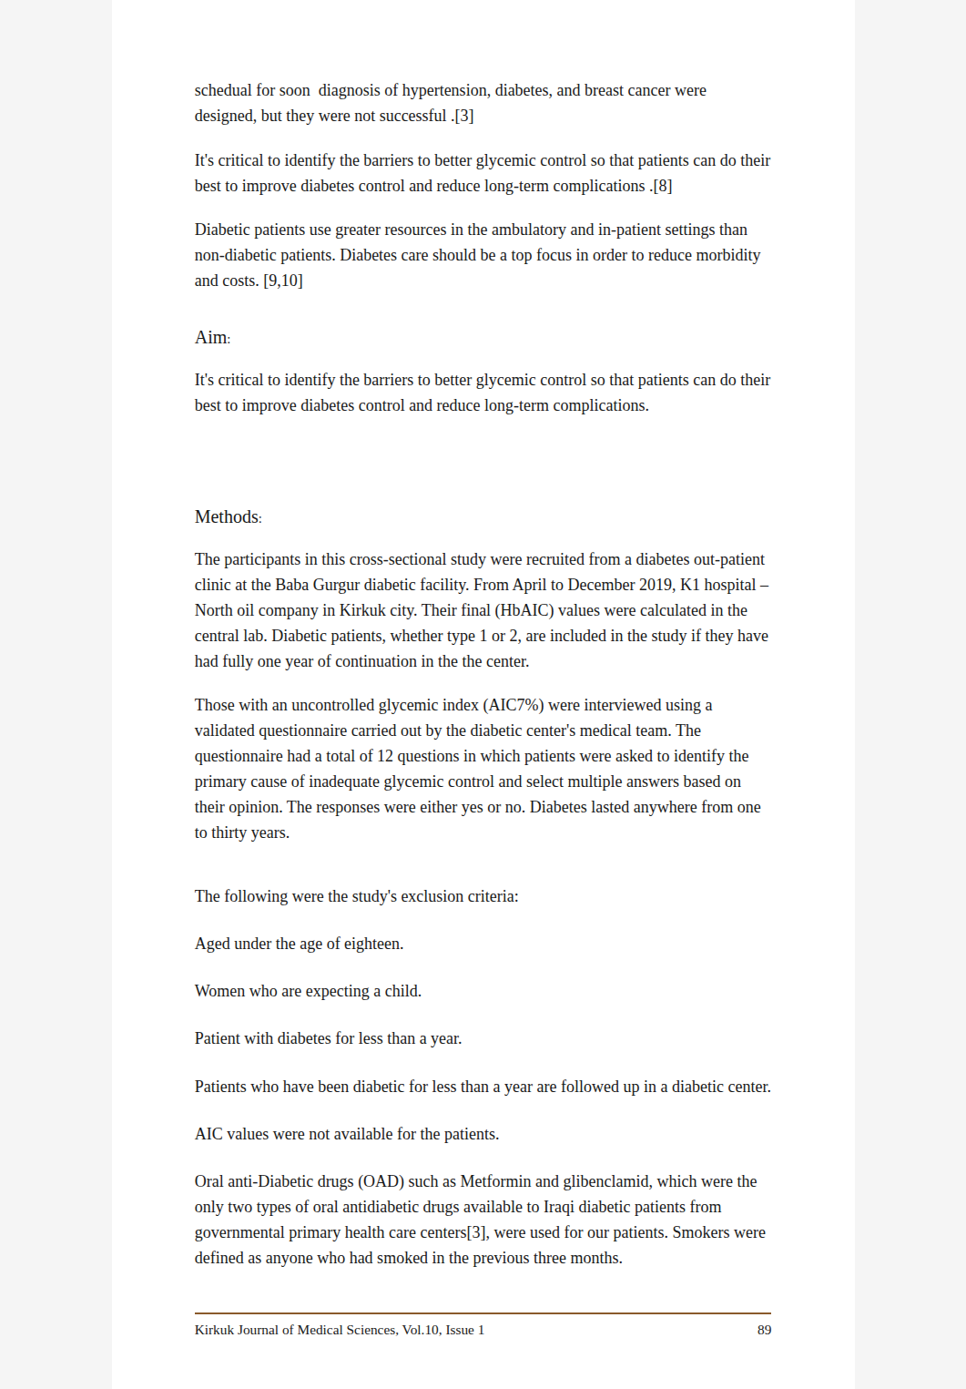schedual for soon diagnosis of hypertension, diabetes, and breast cancer were designed, but they were not successful .[3]
It's critical to identify the barriers to better glycemic control so that patients can do their best to improve diabetes control and reduce long-term complications .[8]
Diabetic patients use greater resources in the ambulatory and in-patient settings than non-diabetic patients. Diabetes care should be a top focus in order to reduce morbidity and costs. [9,10]
Aim:
It's critical to identify the barriers to better glycemic control so that patients can do their best to improve diabetes control and reduce long-term complications.
Methods:
The participants in this cross-sectional study were recruited from a diabetes out-patient clinic at the Baba Gurgur diabetic facility. From April to December 2019, K1 hospital – North oil company in Kirkuk city. Their final (HbAIC) values were calculated in the central lab. Diabetic patients, whether type 1 or 2, are included in the study if they have had fully one year of continuation in the the center.
Those with an uncontrolled glycemic index (AIC7%) were interviewed using a validated questionnaire carried out by the diabetic center's medical team. The questionnaire had a total of 12 questions in which patients were asked to identify the primary cause of inadequate glycemic control and select multiple answers based on their opinion. The responses were either yes or no. Diabetes lasted anywhere from one to thirty years.
The following were the study's exclusion criteria:
Aged under the age of eighteen.
Women who are expecting a child.
Patient with diabetes for less than a year.
Patients who have been diabetic for less than a year are followed up in a diabetic center.
AIC values were not available for the patients.
Oral anti-Diabetic drugs (OAD) such as Metformin and glibenclamid, which were the only two types of oral antidiabetic drugs available to Iraqi diabetic patients from governmental primary health care centers[3], were used for our patients. Smokers were defined as anyone who had smoked in the previous three months.
Kirkuk Journal of Medical Sciences, Vol.10, Issue 1 89